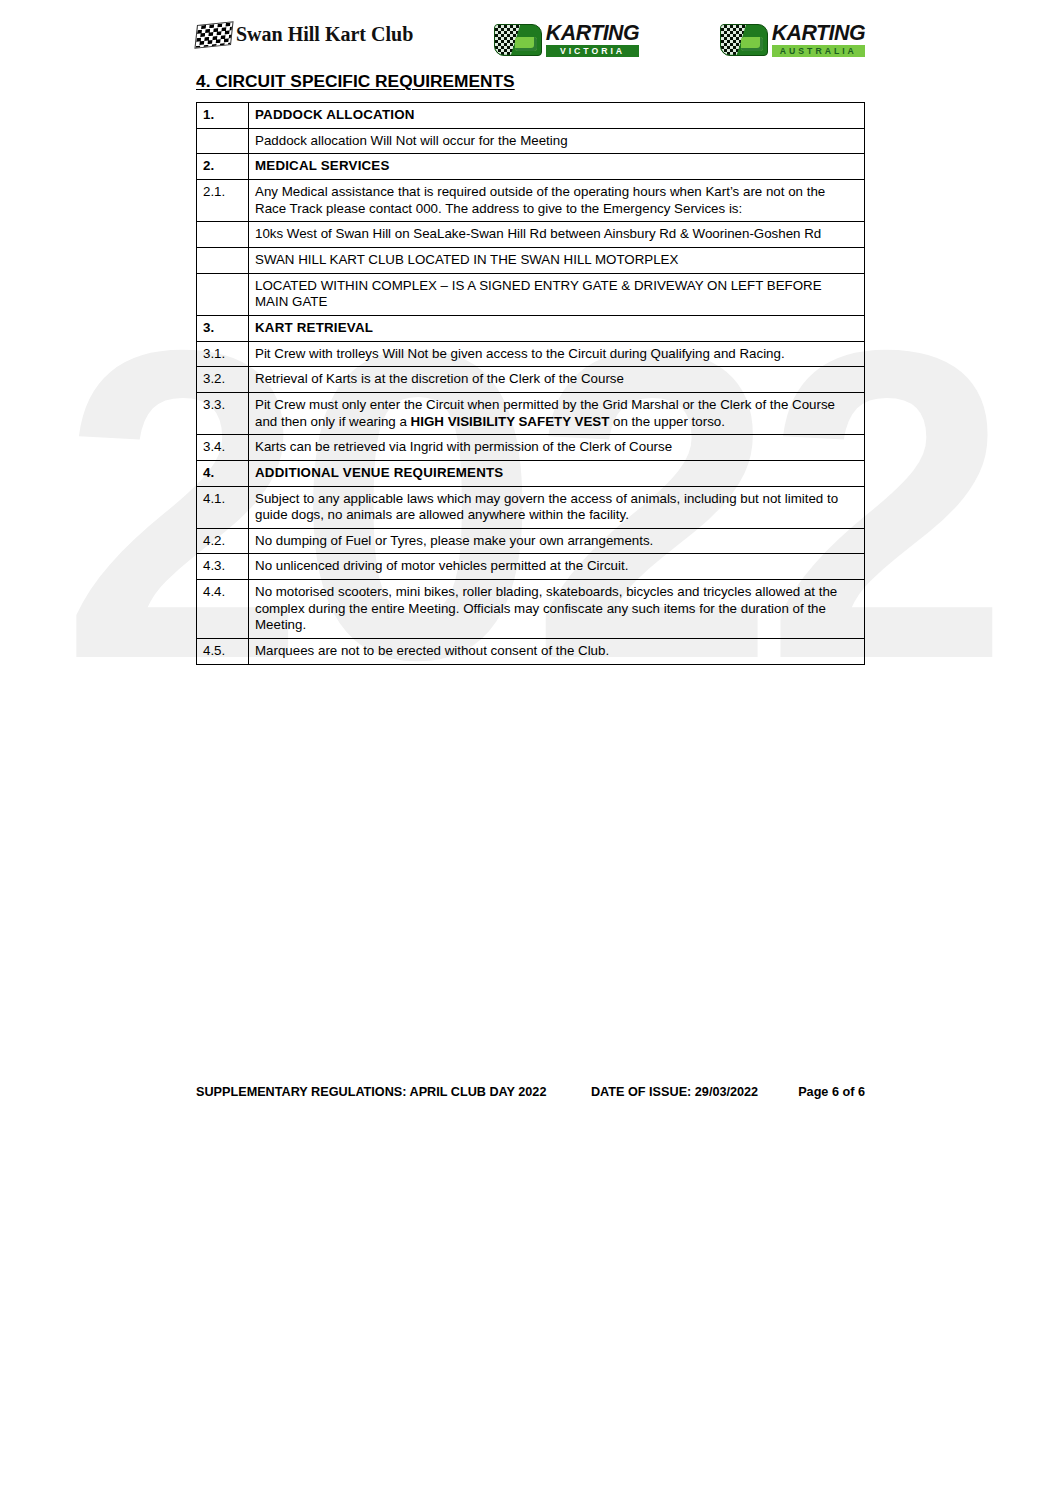2022
Swan Hill Kart Club
KARTING VICTORIA
KARTING AUSTRALIA
4. CIRCUIT SPECIFIC REQUIREMENTS
| 1. | PADDOCK ALLOCATION |
| | Paddock allocation Will Not will occur for the Meeting |
| 2. | MEDICAL SERVICES |
| 2.1. | Any Medical assistance that is required outside of the operating hours when Kart’s are not on the Race Track please contact 000. The address to give to the Emergency Services is: |
| | 10ks West of Swan Hill on SeaLake-Swan Hill Rd between Ainsbury Rd & Woorinen-Goshen Rd |
| | SWAN HILL KART CLUB LOCATED IN THE SWAN HILL MOTORPLEX |
| | LOCATED WITHIN COMPLEX – IS A SIGNED ENTRY GATE & DRIVEWAY ON LEFT BEFORE MAIN GATE |
| 3. | KART RETRIEVAL |
| 3.1. | Pit Crew with trolleys Will Not be given access to the Circuit during Qualifying and Racing. |
| 3.2. | Retrieval of Karts is at the discretion of the Clerk of the Course |
| 3.3. | Pit Crew must only enter the Circuit when permitted by the Grid Marshal or the Clerk of the Course and then only if wearing a HIGH VISIBILITY SAFETY VEST on the upper torso. |
| 3.4. | Karts can be retrieved via Ingrid with permission of the Clerk of Course |
| 4. | ADDITIONAL VENUE REQUIREMENTS |
| 4.1. | Subject to any applicable laws which may govern the access of animals, including but not limited to guide dogs, no animals are allowed anywhere within the facility. |
| 4.2. | No dumping of Fuel or Tyres, please make your own arrangements. |
| 4.3. | No unlicenced driving of motor vehicles permitted at the Circuit. |
| 4.4. | No motorised scooters, mini bikes, roller blading, skateboards, bicycles and tricycles allowed at the complex during the entire Meeting. Officials may confiscate any such items for the duration of the Meeting. |
| 4.5. | Marquees are not to be erected without consent of the Club. |
SUPPLEMENTARY REGULATIONS: APRIL CLUB DAY 2022
DATE OF ISSUE: 29/03/2022
Page 6 of 6